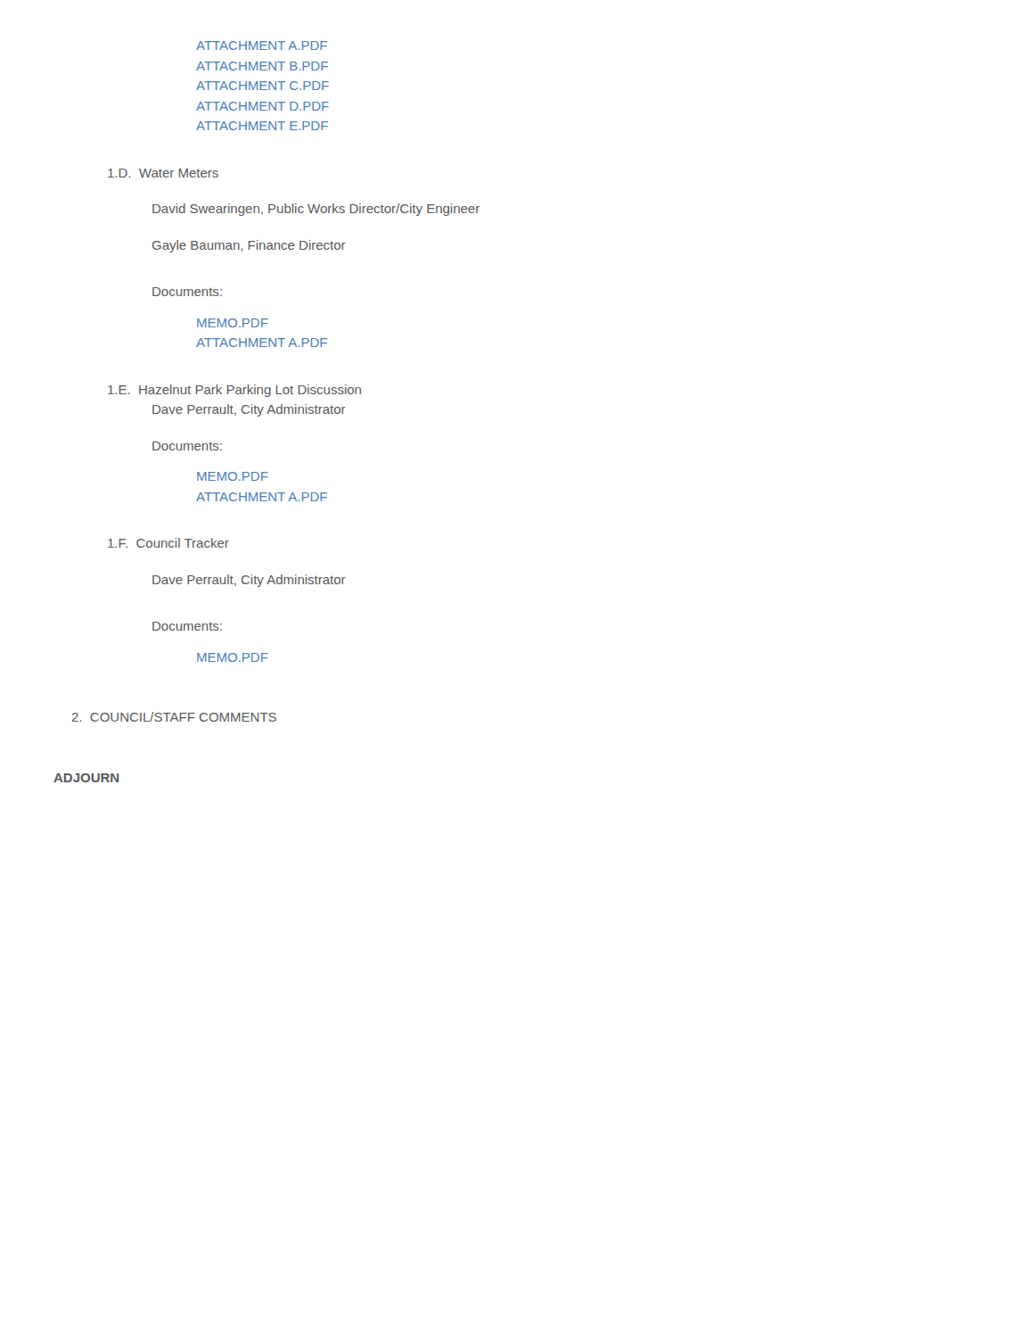ATTACHMENT A.PDF ATTACHMENT B.PDF ATTACHMENT C.PDF ATTACHMENT D.PDF ATTACHMENT E.PDF
1.D. Water Meters
David Swearingen, Public Works Director/City Engineer
Gayle Bauman, Finance Director
Documents:
MEMO.PDF ATTACHMENT A.PDF
1.E. Hazelnut Park Parking Lot Discussion
Dave Perrault, City Administrator
Documents:
MEMO.PDF ATTACHMENT A.PDF
1.F. Council Tracker
Dave Perrault, City Administrator
Documents:
MEMO.PDF
2. COUNCIL/STAFF COMMENTS
ADJOURN